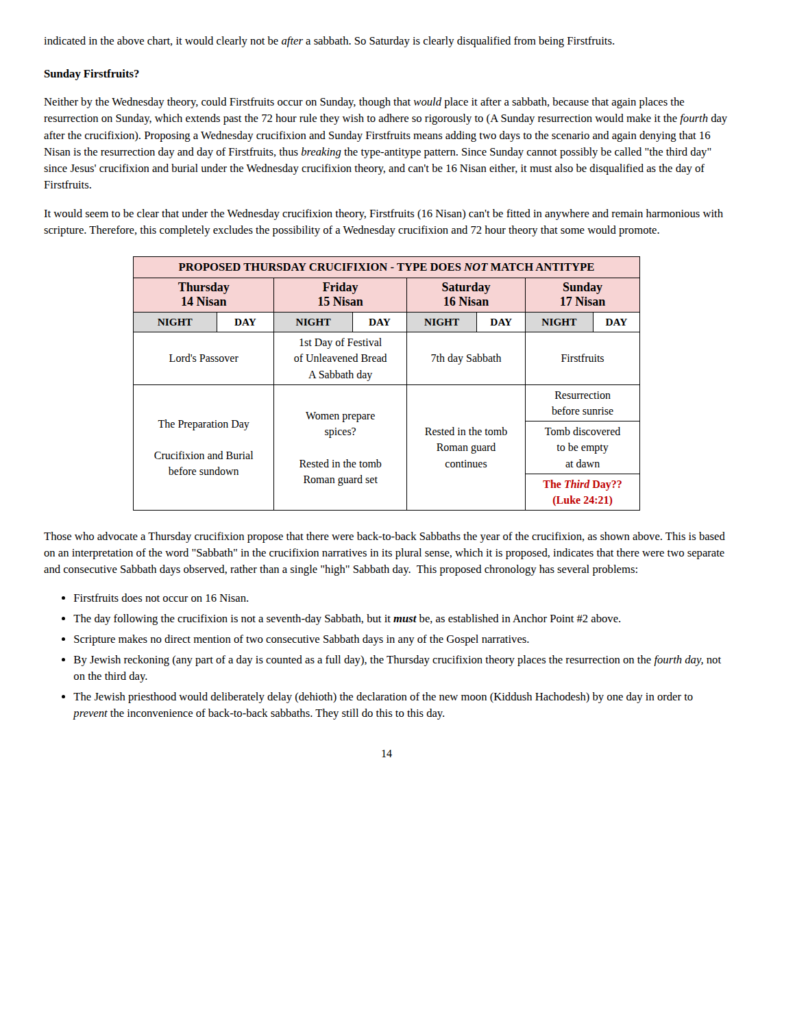indicated in the above chart, it would clearly not be after a sabbath. So Saturday is clearly disqualified from being Firstfruits.
Sunday Firstfruits?
Neither by the Wednesday theory, could Firstfruits occur on Sunday, though that would place it after a sabbath, because that again places the resurrection on Sunday, which extends past the 72 hour rule they wish to adhere so rigorously to (A Sunday resurrection would make it the fourth day after the crucifixion). Proposing a Wednesday crucifixion and Sunday Firstfruits means adding two days to the scenario and again denying that 16 Nisan is the resurrection day and day of Firstfruits, thus breaking the type-antitype pattern. Since Sunday cannot possibly be called "the third day" since Jesus' crucifixion and burial under the Wednesday crucifixion theory, and can't be 16 Nisan either, it must also be disqualified as the day of Firstfruits.
It would seem to be clear that under the Wednesday crucifixion theory, Firstfruits (16 Nisan) can't be fitted in anywhere and remain harmonious with scripture. Therefore, this completely excludes the possibility of a Wednesday crucifixion and 72 hour theory that some would promote.
| PROPOSED THURSDAY CRUCIFIXION - TYPE DOES NOT MATCH ANTITYPE |
| Thursday 14 Nisan | Friday 15 Nisan | Saturday 16 Nisan | Sunday 17 Nisan |
| NIGHT | DAY | NIGHT | DAY | NIGHT | DAY | NIGHT | DAY |
| Lord's Passover | 1st Day of Festival of Unleavened Bread A Sabbath day | 7th day Sabbath | Firstfruits |
| The Preparation Day Crucifixion and Burial before sundown | Women prepare spices? Rested in the tomb Roman guard set | Rested in the tomb Roman guard continues | Resurrection before sunrise |
| Tomb discovered to be empty at dawn |
| The Third Day?? (Luke 24:21) |
Those who advocate a Thursday crucifixion propose that there were back-to-back Sabbaths the year of the crucifixion, as shown above. This is based on an interpretation of the word "Sabbath" in the crucifixion narratives in its plural sense, which it is proposed, indicates that there were two separate and consecutive Sabbath days observed, rather than a single "high" Sabbath day. This proposed chronology has several problems:
Firstfruits does not occur on 16 Nisan.
The day following the crucifixion is not a seventh-day Sabbath, but it must be, as established in Anchor Point #2 above.
Scripture makes no direct mention of two consecutive Sabbath days in any of the Gospel narratives.
By Jewish reckoning (any part of a day is counted as a full day), the Thursday crucifixion theory places the resurrection on the fourth day, not on the third day.
The Jewish priesthood would deliberately delay (dehioth) the declaration of the new moon (Kiddush Hachodesh) by one day in order to prevent the inconvenience of back-to-back sabbaths. They still do this to this day.
14